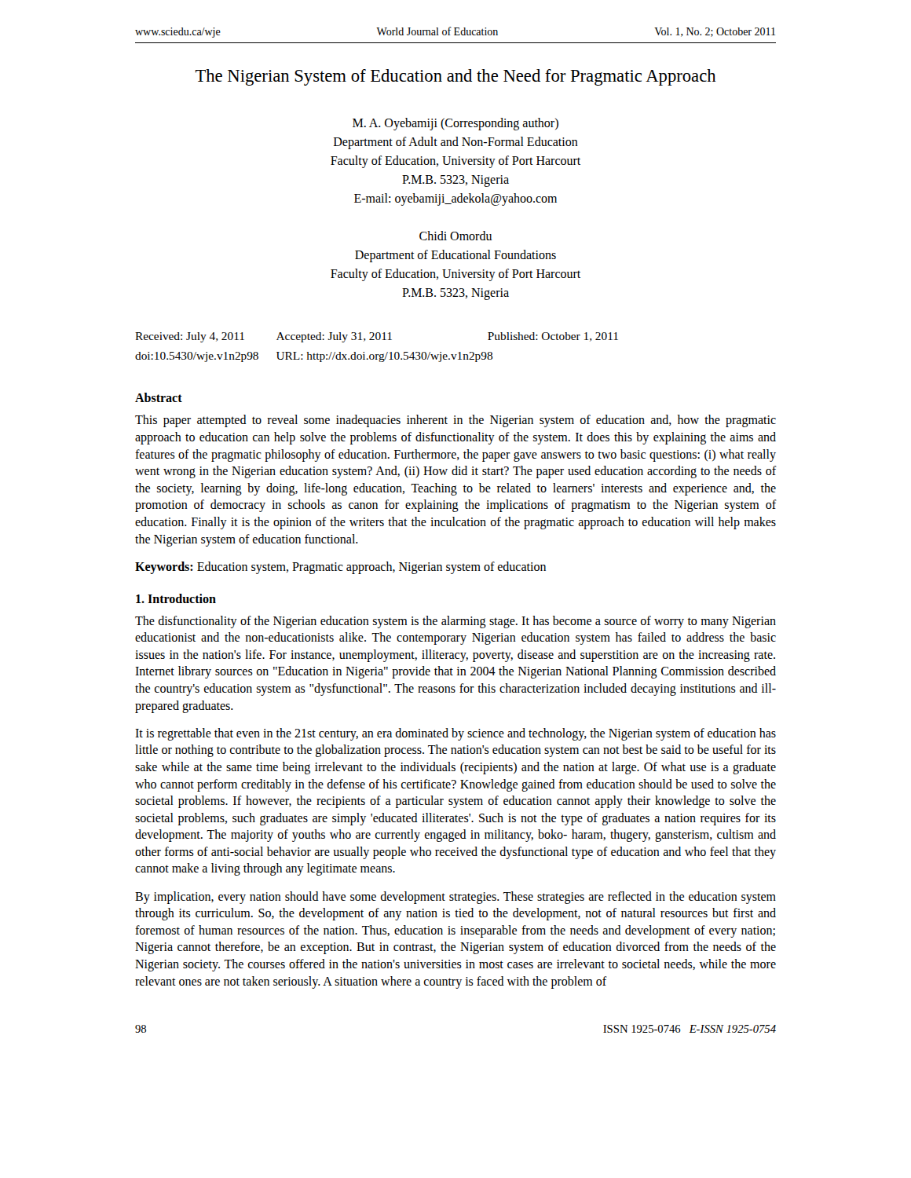www.sciedu.ca/wje World Journal of Education Vol. 1, No. 2; October 2011
The Nigerian System of Education and the Need for Pragmatic Approach
M. A. Oyebamiji (Corresponding author)
Department of Adult and Non-Formal Education
Faculty of Education, University of Port Harcourt
P.M.B. 5323, Nigeria
E-mail: oyebamiji_adekola@yahoo.com
Chidi Omordu
Department of Educational Foundations
Faculty of Education, University of Port Harcourt
P.M.B. 5323, Nigeria
| Received: July 4, 2011 | Accepted: July 31, 2011 | Published: October 1, 2011 |
| doi:10.5430/wje.v1n2p98 | URL: http://dx.doi.org/10.5430/wje.v1n2p98 |
Abstract
This paper attempted to reveal some inadequacies inherent in the Nigerian system of education and, how the pragmatic approach to education can help solve the problems of disfunctionality of the system. It does this by explaining the aims and features of the pragmatic philosophy of education. Furthermore, the paper gave answers to two basic questions: (i) what really went wrong in the Nigerian education system? And, (ii) How did it start? The paper used education according to the needs of the society, learning by doing, life-long education, Teaching to be related to learners' interests and experience and, the promotion of democracy in schools as canon for explaining the implications of pragmatism to the Nigerian system of education. Finally it is the opinion of the writers that the inculcation of the pragmatic approach to education will help makes the Nigerian system of education functional.
Keywords: Education system, Pragmatic approach, Nigerian system of education
1. Introduction
The disfunctionality of the Nigerian education system is the alarming stage. It has become a source of worry to many Nigerian educationist and the non-educationists alike. The contemporary Nigerian education system has failed to address the basic issues in the nation's life. For instance, unemployment, illiteracy, poverty, disease and superstition are on the increasing rate. Internet library sources on "Education in Nigeria" provide that in 2004 the Nigerian National Planning Commission described the country's education system as "dysfunctional". The reasons for this characterization included decaying institutions and ill-prepared graduates.
It is regrettable that even in the 21st century, an era dominated by science and technology, the Nigerian system of education has little or nothing to contribute to the globalization process. The nation's education system can not best be said to be useful for its sake while at the same time being irrelevant to the individuals (recipients) and the nation at large. Of what use is a graduate who cannot perform creditably in the defense of his certificate? Knowledge gained from education should be used to solve the societal problems. If however, the recipients of a particular system of education cannot apply their knowledge to solve the societal problems, such graduates are simply 'educated illiterates'. Such is not the type of graduates a nation requires for its development. The majority of youths who are currently engaged in militancy, boko- haram, thugery, gansterism, cultism and other forms of anti-social behavior are usually people who received the dysfunctional type of education and who feel that they cannot make a living through any legitimate means.
By implication, every nation should have some development strategies. These strategies are reflected in the education system through its curriculum. So, the development of any nation is tied to the development, not of natural resources but first and foremost of human resources of the nation. Thus, education is inseparable from the needs and development of every nation; Nigeria cannot therefore, be an exception. But in contrast, the Nigerian system of education divorced from the needs of the Nigerian society. The courses offered in the nation's universities in most cases are irrelevant to societal needs, while the more relevant ones are not taken seriously. A situation where a country is faced with the problem of
98 ISSN 1925-0746 E-ISSN 1925-0754